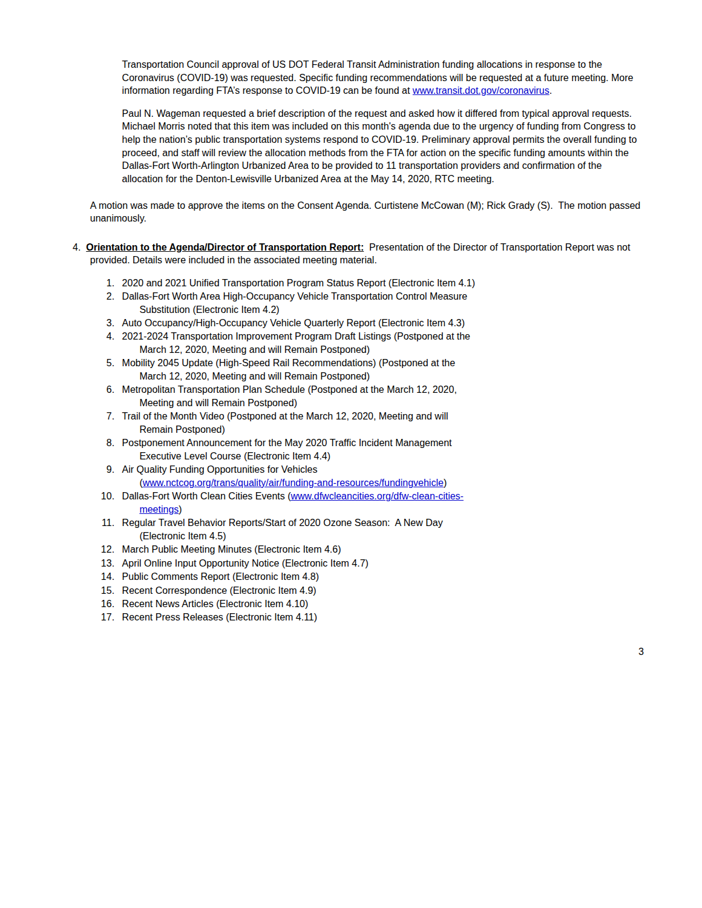Transportation Council approval of US DOT Federal Transit Administration funding allocations in response to the Coronavirus (COVID-19) was requested. Specific funding recommendations will be requested at a future meeting. More information regarding FTA’s response to COVID-19 can be found at www.transit.dot.gov/coronavirus.
Paul N. Wageman requested a brief description of the request and asked how it differed from typical approval requests. Michael Morris noted that this item was included on this month's agenda due to the urgency of funding from Congress to help the nation’s public transportation systems respond to COVID-19. Preliminary approval permits the overall funding to proceed, and staff will review the allocation methods from the FTA for action on the specific funding amounts within the Dallas-Fort Worth-Arlington Urbanized Area to be provided to 11 transportation providers and confirmation of the allocation for the Denton-Lewisville Urbanized Area at the May 14, 2020, RTC meeting.
A motion was made to approve the items on the Consent Agenda. Curtistene McCowan (M); Rick Grady (S). The motion passed unanimously.
4. Orientation to the Agenda/Director of Transportation Report: Presentation of the Director of Transportation Report was not provided. Details were included in the associated meeting material.
1. 2020 and 2021 Unified Transportation Program Status Report (Electronic Item 4.1)
2. Dallas-Fort Worth Area High-Occupancy Vehicle Transportation Control MeasureSubstitution (Electronic Item 4.2)
3. Auto Occupancy/High-Occupancy Vehicle Quarterly Report (Electronic Item 4.3)
4. 2021-2024 Transportation Improvement Program Draft Listings (Postponed at theMarch 12, 2020, Meeting and will Remain Postponed)
5. Mobility 2045 Update (High-Speed Rail Recommendations) (Postponed at theMarch 12, 2020, Meeting and will Remain Postponed)
6. Metropolitan Transportation Plan Schedule (Postponed at the March 12, 2020,Meeting and will Remain Postponed)
7. Trail of the Month Video (Postponed at the March 12, 2020, Meeting and willRemain Postponed)
8. Postponement Announcement for the May 2020 Traffic Incident ManagementExecutive Level Course (Electronic Item 4.4)
9. Air Quality Funding Opportunities for Vehicles(www.nctcog.org/trans/quality/air/funding-and-resources/fundingvehicle)
10. Dallas-Fort Worth Clean Cities Events (www.dfwcleancities.org/dfw-clean-cities-meetings)
11. Regular Travel Behavior Reports/Start of 2020 Ozone Season: A New Day(Electronic Item 4.5)
12. March Public Meeting Minutes (Electronic Item 4.6)
13. April Online Input Opportunity Notice (Electronic Item 4.7)
14. Public Comments Report (Electronic Item 4.8)
15. Recent Correspondence (Electronic Item 4.9)
16. Recent News Articles (Electronic Item 4.10)
17. Recent Press Releases (Electronic Item 4.11)
3